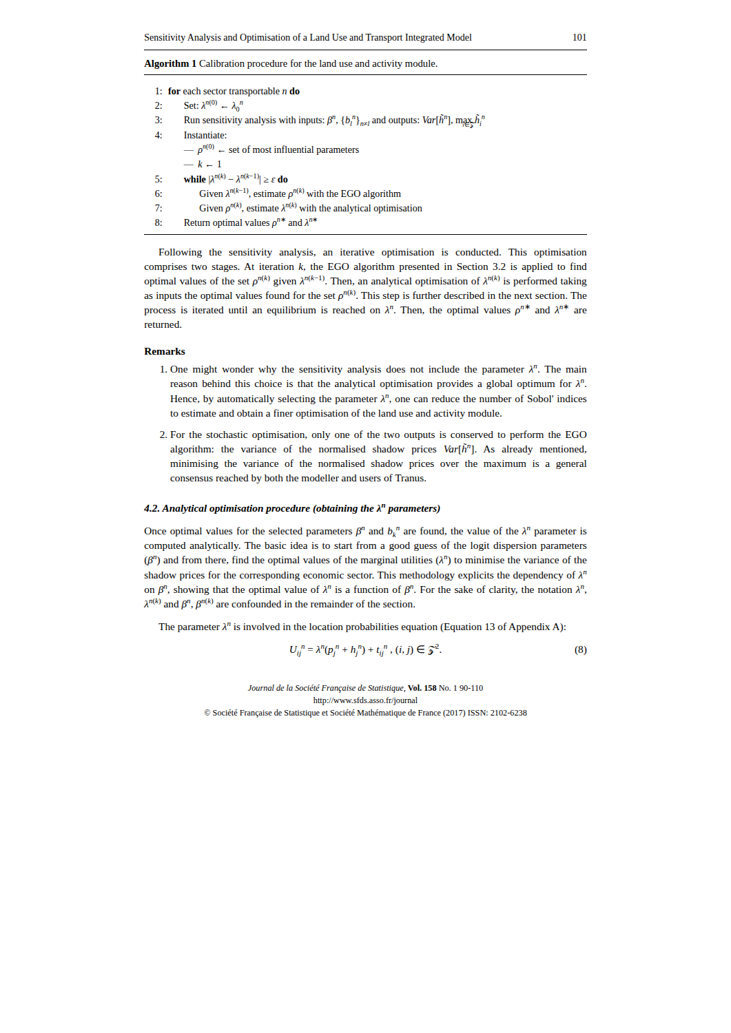Sensitivity Analysis and Optimisation of a Land Use and Transport Integrated Model 101
Algorithm 1 Calibration procedure for the land use and activity module.
| 1: | for each sector transportable n do |
| 2: | Set: λ n (0) ← λ 0 n |
| 3: | Run sensitivity analysis with inputs: β n , { b l n } n ≠ l and outputs: Var [ h̃ n ], max i ∈𝒵 h̃ i n |
| 4: | Instantiate: |
| | — ρ n (0) ← set of most influential parameters |
| | — k ← 1 |
| 5: | while / λ n ( k ) − λ n ( k −1) / ≥ ε do |
| 6: | Given λ n ( k −1) , estimate ρ n ( k ) with the EGO algorithm |
| 7: | Given ρ n ( k ) , estimate λ n ( k ) with the analytical optimisation |
| 8: | Return optimal values ρ n ∗ and λ n ∗ |
Following the sensitivity analysis, an iterative optimisation is conducted. This optimisation comprises two stages. At iteration k, the EGO algorithm presented in Section 3.2 is applied to find optimal values of the set ρn(k) given λn(k−1). Then, an analytical optimisation of λn(k) is performed taking as inputs the optimal values found for the set ρn(k). This step is further described in the next section. The process is iterated until an equilibrium is reached on λn. Then, the optimal values ρn∗ and λn∗ are returned.
Remarks
One might wonder why the sensitivity analysis does not include the parameter λn. The main reason behind this choice is that the analytical optimisation provides a global optimum for λn. Hence, by automatically selecting the parameter λn, one can reduce the number of Sobol' indices to estimate and obtain a finer optimisation of the land use and activity module.
For the stochastic optimisation, only one of the two outputs is conserved to perform the EGO algorithm: the variance of the normalised shadow prices Var[h̃n]. As already mentioned, minimising the variance of the normalised shadow prices over the maximum is a general consensus reached by both the modeller and users of Tranus.
4.2. Analytical optimisation procedure (obtaining the λn parameters)
Once optimal values for the selected parameters βn and bkn are found, the value of the λn parameter is computed analytically. The basic idea is to start from a good guess of the logit dispersion parameters (βn) and from there, find the optimal values of the marginal utilities (λn) to minimise the variance of the shadow prices for the corresponding economic sector. This methodology explicits the dependency of λn on βn, showing that the optimal value of λn is a function of βn. For the sake of clarity, the notation λn, λn(k) and βn, βn(k) are confounded in the remainder of the section.
The parameter λn is involved in the location probabilities equation (Equation 13 of Appendix A):
Uijn = λn(pjn + hjn) + tijn , (i, j) ∈ 𝒵2. (8)
Journal de la Société Française de Statistique, Vol. 158 No. 1 90-110
http://www.sfds.asso.fr/journal
© Société Française de Statistique et Société Mathématique de France (2017) ISSN: 2102-6238